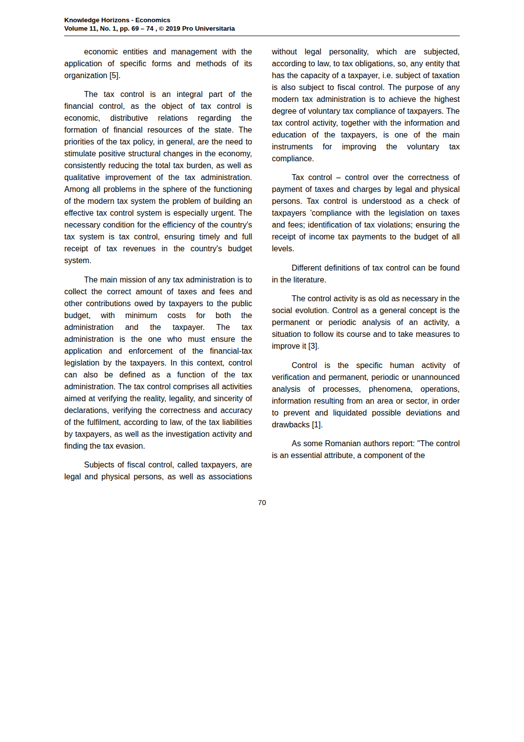Knowledge Horizons - Economics
Volume 11, No. 1, pp. 69 – 74 , © 2019 Pro Universitaria
economic entities and management with the application of specific forms and methods of its organization [5].
The tax control is an integral part of the financial control, as the object of tax control is economic, distributive relations regarding the formation of financial resources of the state. The priorities of the tax policy, in general, are the need to stimulate positive structural changes in the economy, consistently reducing the total tax burden, as well as qualitative improvement of the tax administration. Among all problems in the sphere of the functioning of the modern tax system the problem of building an effective tax control system is especially urgent. The necessary condition for the efficiency of the country's tax system is tax control, ensuring timely and full receipt of tax revenues in the country's budget system.
The main mission of any tax administration is to collect the correct amount of taxes and fees and other contributions owed by taxpayers to the public budget, with minimum costs for both the administration and the taxpayer. The tax administration is the one who must ensure the application and enforcement of the financial-tax legislation by the taxpayers. In this context, control can also be defined as a function of the tax administration. The tax control comprises all activities aimed at verifying the reality, legality, and sincerity of declarations, verifying the correctness and accuracy of the fulfilment, according to law, of the tax liabilities by taxpayers, as well as the investigation activity and finding the tax evasion.
Subjects of fiscal control, called taxpayers, are legal and physical persons, as well as associations without legal personality, which are subjected, according to law, to tax obligations, so, any entity that has the capacity of a taxpayer, i.e. subject of taxation is also subject to fiscal control. The purpose of any modern tax administration is to achieve the highest degree of voluntary tax compliance of taxpayers. The tax control activity, together with the information and education of the taxpayers, is one of the main instruments for improving the voluntary tax compliance.
Tax control – control over the correctness of payment of taxes and charges by legal and physical persons. Tax control is understood as a check of taxpayers 'compliance with the legislation on taxes and fees; identification of tax violations; ensuring the receipt of income tax payments to the budget of all levels.
Different definitions of tax control can be found in the literature.
The control activity is as old as necessary in the social evolution. Control as a general concept is the permanent or periodic analysis of an activity, a situation to follow its course and to take measures to improve it [3].
Control is the specific human activity of verification and permanent, periodic or unannounced analysis of processes, phenomena, operations, information resulting from an area or sector, in order to prevent and liquidated possible deviations and drawbacks [1].
As some Romanian authors report: "The control is an essential attribute, a component of the
70